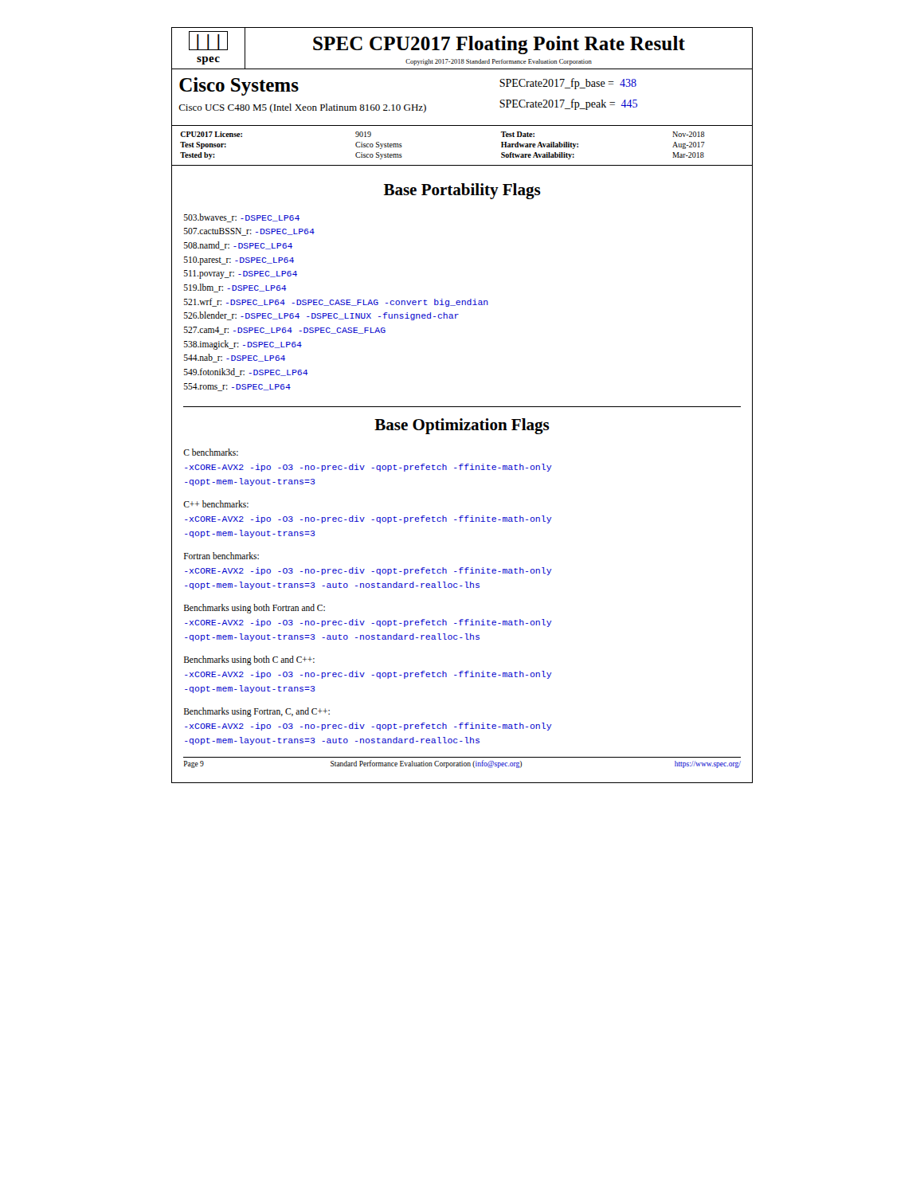|||
spec
SPEC CPU2017 Floating Point Rate Result
Copyright 2017-2018 Standard Performance Evaluation Corporation
Cisco Systems
Cisco UCS C480 M5 (Intel Xeon Platinum 8160 2.10 GHz)
SPECrate2017_fp_base = 438
SPECrate2017_fp_peak = 445
| CPU2017 License: | 9019 |
| Test Sponsor: | Cisco Systems |
| Tested by: | Cisco Systems |
| Test Date: | Nov-2018 |
| Hardware Availability: | Aug-2017 |
| Software Availability: | Mar-2018 |
Base Portability Flags
503.bwaves_r: -DSPEC_LP64
507.cactuBSSN_r: -DSPEC_LP64
508.namd_r: -DSPEC_LP64
510.parest_r: -DSPEC_LP64
511.povray_r: -DSPEC_LP64
519.lbm_r: -DSPEC_LP64
521.wrf_r: -DSPEC_LP64 -DSPEC_CASE_FLAG -convert big_endian
526.blender_r: -DSPEC_LP64 -DSPEC_LINUX -funsigned-char
527.cam4_r: -DSPEC_LP64 -DSPEC_CASE_FLAG
538.imagick_r: -DSPEC_LP64
544.nab_r: -DSPEC_LP64
549.fotonik3d_r: -DSPEC_LP64
554.roms_r: -DSPEC_LP64
Base Optimization Flags
C benchmarks:
-xCORE-AVX2 -ipo -O3 -no-prec-div -qopt-prefetch -ffinite-math-only
-qopt-mem-layout-trans=3
C++ benchmarks:
-xCORE-AVX2 -ipo -O3 -no-prec-div -qopt-prefetch -ffinite-math-only
-qopt-mem-layout-trans=3
Fortran benchmarks:
-xCORE-AVX2 -ipo -O3 -no-prec-div -qopt-prefetch -ffinite-math-only
-qopt-mem-layout-trans=3 -auto -nostandard-realloc-lhs
Benchmarks using both Fortran and C:
-xCORE-AVX2 -ipo -O3 -no-prec-div -qopt-prefetch -ffinite-math-only
-qopt-mem-layout-trans=3 -auto -nostandard-realloc-lhs
Benchmarks using both C and C++:
-xCORE-AVX2 -ipo -O3 -no-prec-div -qopt-prefetch -ffinite-math-only
-qopt-mem-layout-trans=3
Benchmarks using Fortran, C, and C++:
-xCORE-AVX2 -ipo -O3 -no-prec-div -qopt-prefetch -ffinite-math-only
-qopt-mem-layout-trans=3 -auto -nostandard-realloc-lhs
Page 9
Standard Performance Evaluation Corporation (info@spec.org)
https://www.spec.org/